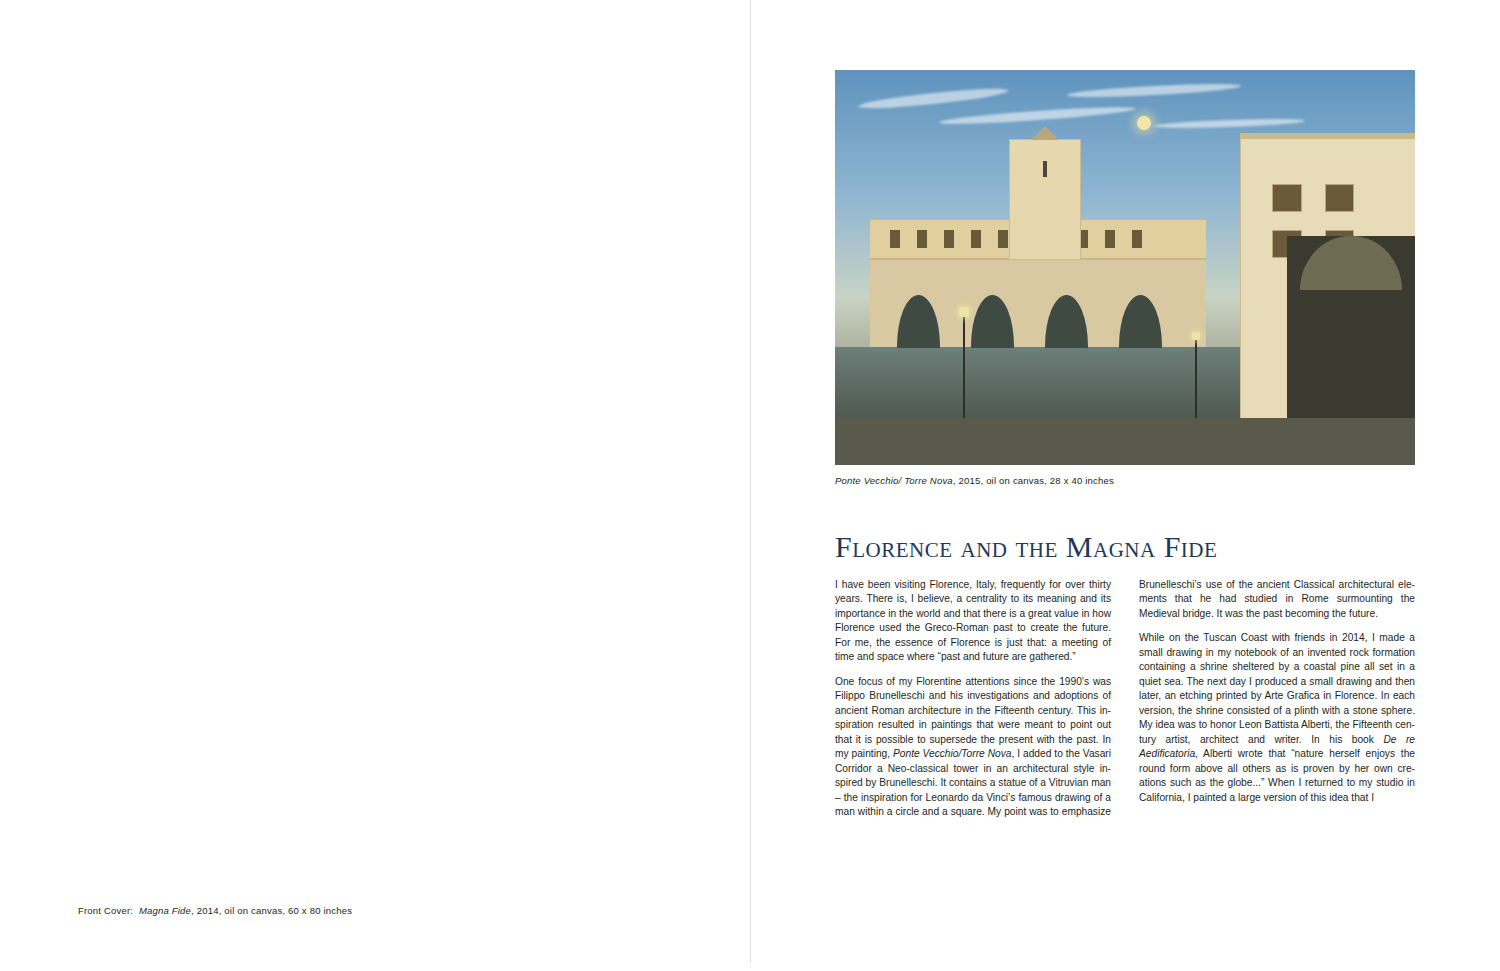Front Cover: Magna Fide, 2014, oil on canvas, 60 x 80 inches
Ponte Vecchio/ Torre Nova, 2015, oil on canvas, 28 x 40 inches
Florence and the Magna Fide
I have been visiting Florence, Italy, frequently for over thirty years. There is, I believe, a centrality to its meaning and its importance in the world and that there is a great value in how Florence used the Greco-Roman past to create the future. For me, the essence of Florence is just that: a meeting of time and space where “past and future are gathered.”
One focus of my Florentine attentions since the 1990’s was Filippo Brunelleschi and his investigations and adoptions of ancient Roman architecture in the Fifteenth century. This inspiration resulted in paintings that were meant to point out that it is possible to supersede the present with the past. In my painting, Ponte Vecchio/Torre Nova, I added to the Vasari Corridor a Neo-classical tower in an architectural style inspired by Brunelleschi. It contains a statue of a Vitruvian man – the inspiration for Leonardo da Vinci’s famous drawing of a man within a circle and a square. My point was to emphasize Brunelleschi’s use of the ancient Classical architectural elements that he had studied in Rome surmounting the Medieval bridge. It was the past becoming the future.
While on the Tuscan Coast with friends in 2014, I made a small drawing in my notebook of an invented rock formation containing a shrine sheltered by a coastal pine all set in a quiet sea. The next day I produced a small drawing and then later, an etching printed by Arte Grafica in Florence. In each version, the shrine consisted of a plinth with a stone sphere. My idea was to honor Leon Battista Alberti, the Fifteenth century artist, architect and writer. In his book De re Aedificatoria, Alberti wrote that “nature herself enjoys the round form above all others as is proven by her own creations such as the globe...” When I returned to my studio in California, I painted a large version of this idea that I